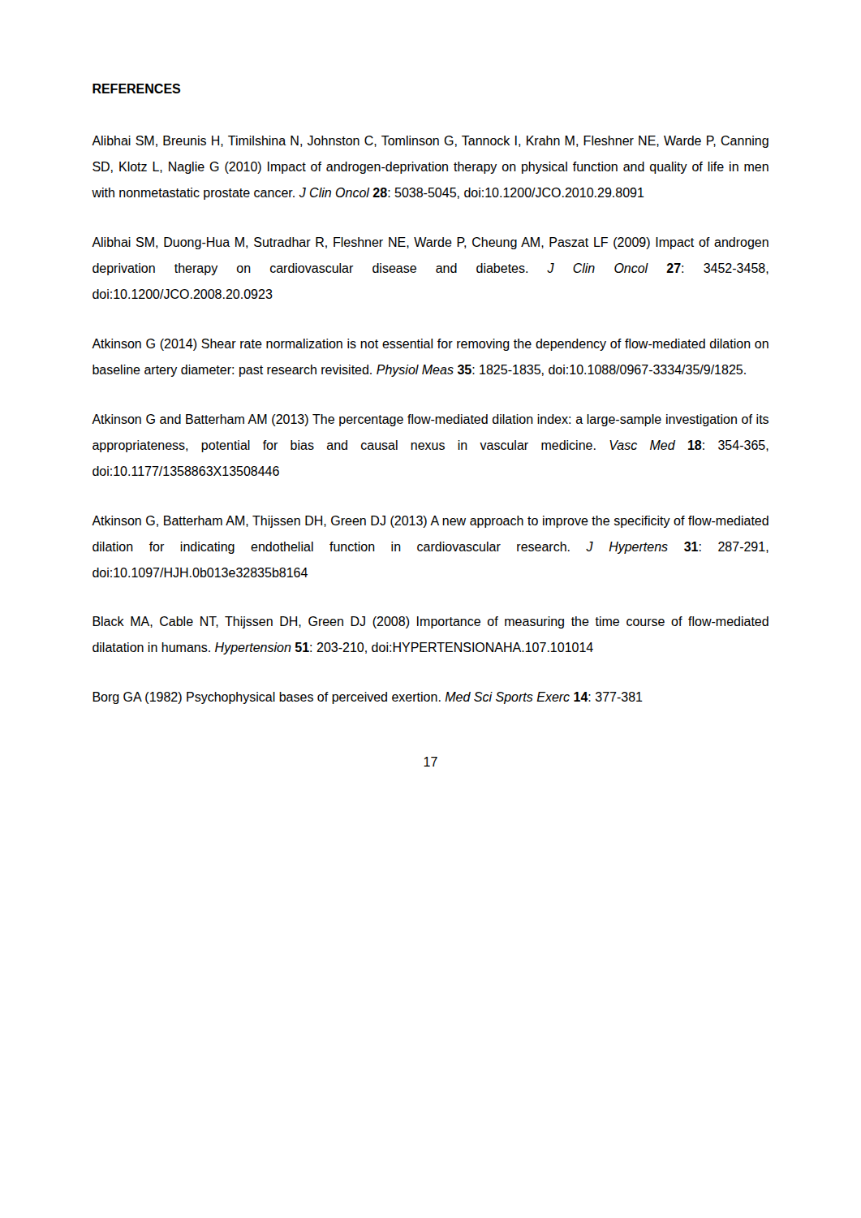REFERENCES
Alibhai SM, Breunis H, Timilshina N, Johnston C, Tomlinson G, Tannock I, Krahn M, Fleshner NE, Warde P, Canning SD, Klotz L, Naglie G (2010) Impact of androgen-deprivation therapy on physical function and quality of life in men with nonmetastatic prostate cancer. J Clin Oncol 28: 5038-5045, doi:10.1200/JCO.2010.29.8091
Alibhai SM, Duong-Hua M, Sutradhar R, Fleshner NE, Warde P, Cheung AM, Paszat LF (2009) Impact of androgen deprivation therapy on cardiovascular disease and diabetes. J Clin Oncol 27: 3452-3458, doi:10.1200/JCO.2008.20.0923
Atkinson G (2014) Shear rate normalization is not essential for removing the dependency of flow-mediated dilation on baseline artery diameter: past research revisited. Physiol Meas 35: 1825-1835, doi:10.1088/0967-3334/35/9/1825.
Atkinson G and Batterham AM (2013) The percentage flow-mediated dilation index: a large-sample investigation of its appropriateness, potential for bias and causal nexus in vascular medicine. Vasc Med 18: 354-365, doi:10.1177/1358863X13508446
Atkinson G, Batterham AM, Thijssen DH, Green DJ (2013) A new approach to improve the specificity of flow-mediated dilation for indicating endothelial function in cardiovascular research. J Hypertens 31: 287-291, doi:10.1097/HJH.0b013e32835b8164
Black MA, Cable NT, Thijssen DH, Green DJ (2008) Importance of measuring the time course of flow-mediated dilatation in humans. Hypertension 51: 203-210, doi:HYPERTENSIONAHA.107.101014
Borg GA (1982) Psychophysical bases of perceived exertion. Med Sci Sports Exerc 14: 377-381
17